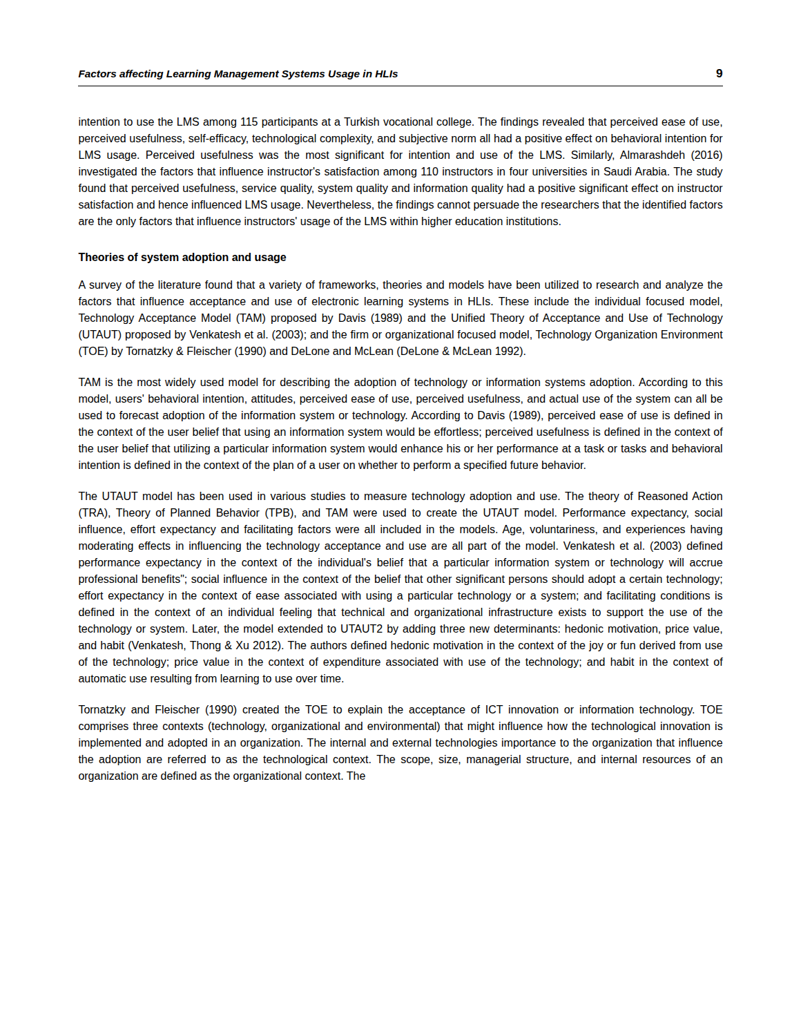Factors affecting Learning Management Systems Usage in HLIs 9
intention to use the LMS among 115 participants at a Turkish vocational college. The findings revealed that perceived ease of use, perceived usefulness, self-efficacy, technological complexity, and subjective norm all had a positive effect on behavioral intention for LMS usage. Perceived usefulness was the most significant for intention and use of the LMS. Similarly, Almarashdeh (2016) investigated the factors that influence instructor's satisfaction among 110 instructors in four universities in Saudi Arabia. The study found that perceived usefulness, service quality, system quality and information quality had a positive significant effect on instructor satisfaction and hence influenced LMS usage. Nevertheless, the findings cannot persuade the researchers that the identified factors are the only factors that influence instructors' usage of the LMS within higher education institutions.
Theories of system adoption and usage
A survey of the literature found that a variety of frameworks, theories and models have been utilized to research and analyze the factors that influence acceptance and use of electronic learning systems in HLIs. These include the individual focused model, Technology Acceptance Model (TAM) proposed by Davis (1989) and the Unified Theory of Acceptance and Use of Technology (UTAUT) proposed by Venkatesh et al. (2003); and the firm or organizational focused model, Technology Organization Environment (TOE) by Tornatzky & Fleischer (1990) and DeLone and McLean (DeLone & McLean 1992).
TAM is the most widely used model for describing the adoption of technology or information systems adoption. According to this model, users' behavioral intention, attitudes, perceived ease of use, perceived usefulness, and actual use of the system can all be used to forecast adoption of the information system or technology. According to Davis (1989), perceived ease of use is defined in the context of the user belief that using an information system would be effortless; perceived usefulness is defined in the context of the user belief that utilizing a particular information system would enhance his or her performance at a task or tasks and behavioral intention is defined in the context of the plan of a user on whether to perform a specified future behavior.
The UTAUT model has been used in various studies to measure technology adoption and use. The theory of Reasoned Action (TRA), Theory of Planned Behavior (TPB), and TAM were used to create the UTAUT model. Performance expectancy, social influence, effort expectancy and facilitating factors were all included in the models. Age, voluntariness, and experiences having moderating effects in influencing the technology acceptance and use are all part of the model. Venkatesh et al. (2003) defined performance expectancy in the context of the individual's belief that a particular information system or technology will accrue professional benefits"; social influence in the context of the belief that other significant persons should adopt a certain technology; effort expectancy in the context of ease associated with using a particular technology or a system; and facilitating conditions is defined in the context of an individual feeling that technical and organizational infrastructure exists to support the use of the technology or system. Later, the model extended to UTAUT2 by adding three new determinants: hedonic motivation, price value, and habit (Venkatesh, Thong & Xu 2012). The authors defined hedonic motivation in the context of the joy or fun derived from use of the technology; price value in the context of expenditure associated with use of the technology; and habit in the context of automatic use resulting from learning to use over time.
Tornatzky and Fleischer (1990) created the TOE to explain the acceptance of ICT innovation or information technology. TOE comprises three contexts (technology, organizational and environmental) that might influence how the technological innovation is implemented and adopted in an organization. The internal and external technologies importance to the organization that influence the adoption are referred to as the technological context. The scope, size, managerial structure, and internal resources of an organization are defined as the organizational context. The